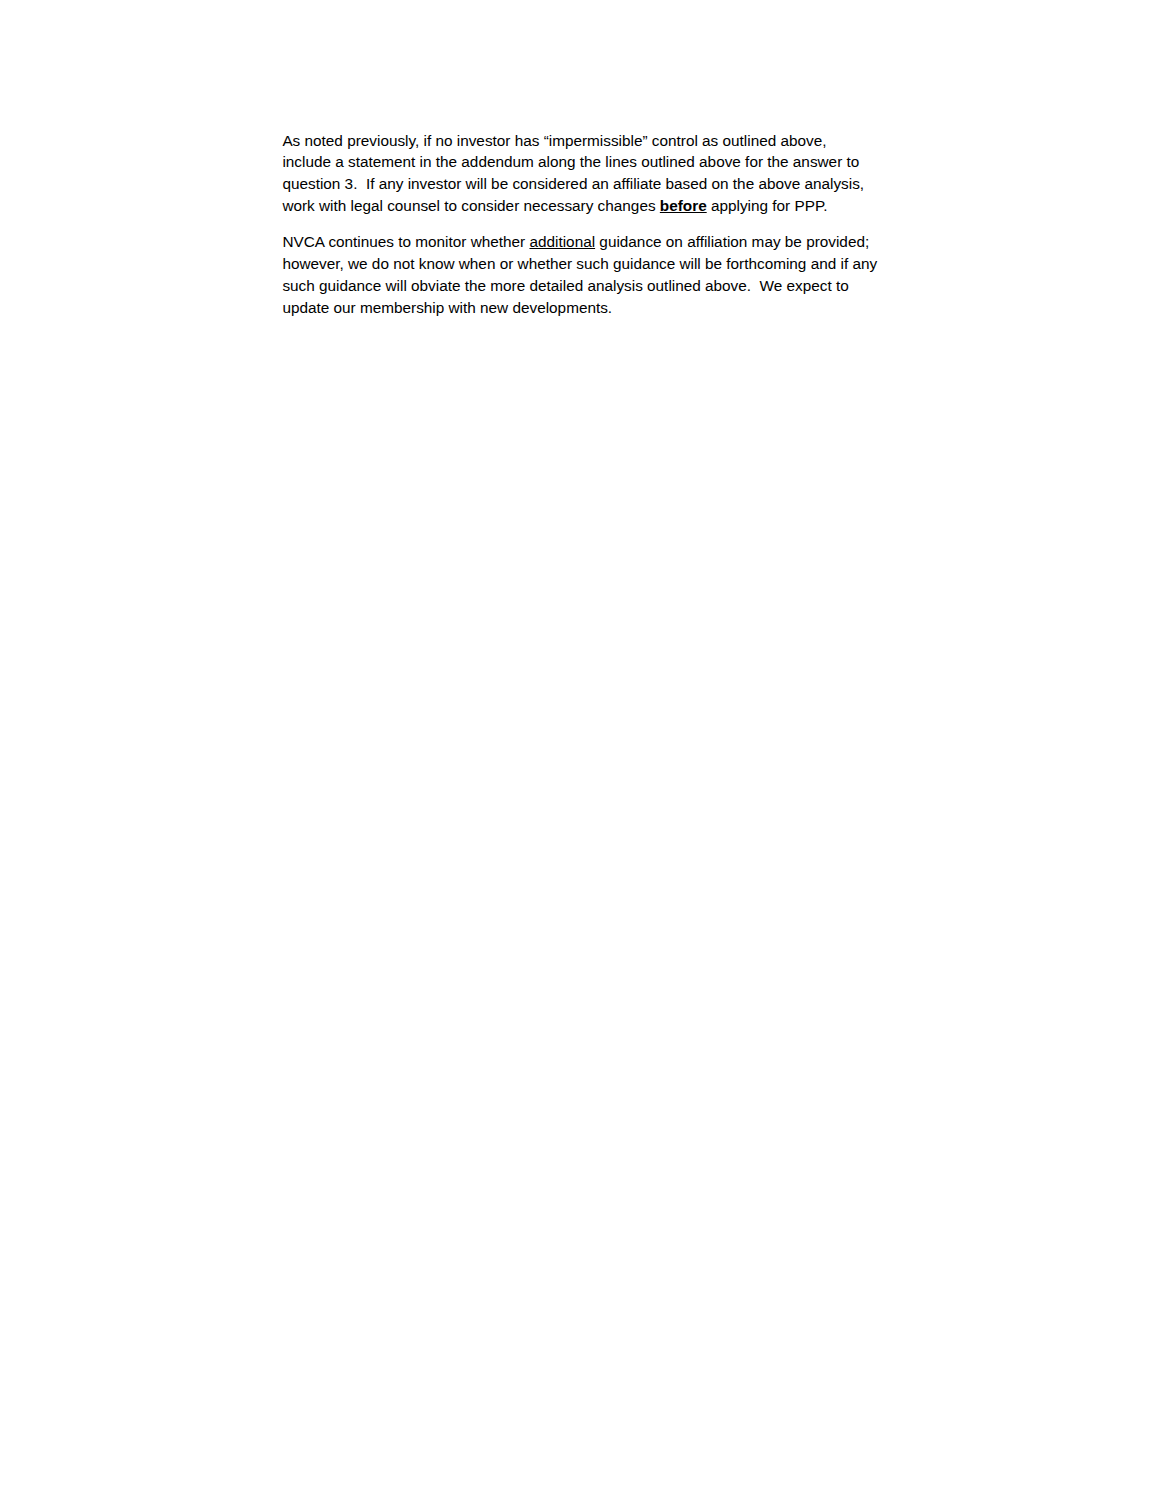As noted previously, if no investor has “impermissible” control as outlined above, include a statement in the addendum along the lines outlined above for the answer to question 3. If any investor will be considered an affiliate based on the above analysis, work with legal counsel to consider necessary changes before applying for PPP.
NVCA continues to monitor whether additional guidance on affiliation may be provided; however, we do not know when or whether such guidance will be forthcoming and if any such guidance will obviate the more detailed analysis outlined above. We expect to update our membership with new developments.